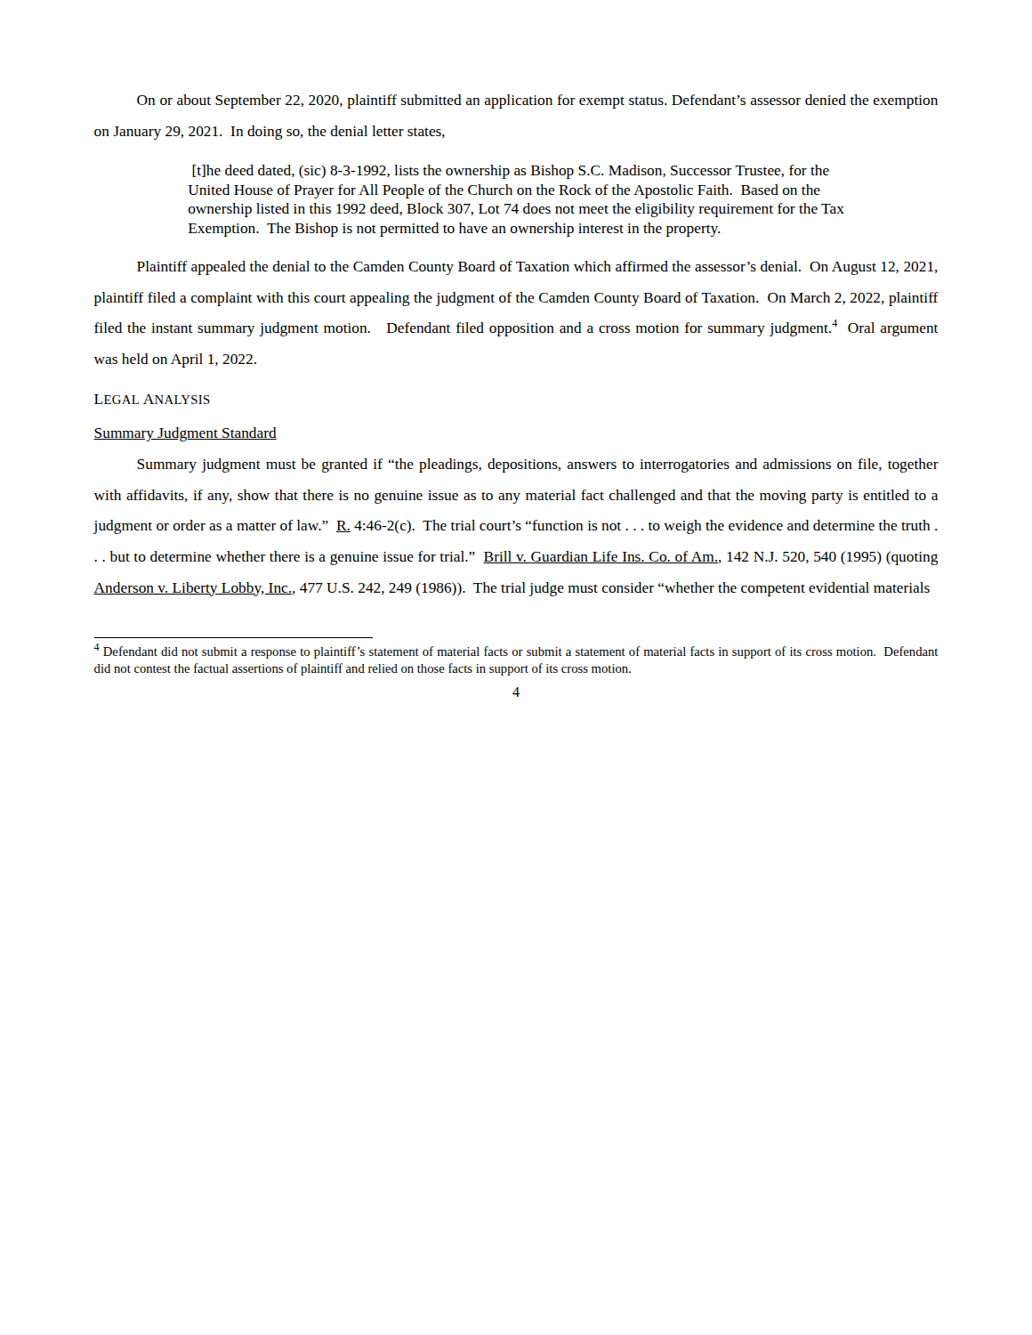On or about September 22, 2020, plaintiff submitted an application for exempt status. Defendant’s assessor denied the exemption on January 29, 2021. In doing so, the denial letter states,
[t]he deed dated, (sic) 8-3-1992, lists the ownership as Bishop S.C. Madison, Successor Trustee, for the United House of Prayer for All People of the Church on the Rock of the Apostolic Faith. Based on the ownership listed in this 1992 deed, Block 307, Lot 74 does not meet the eligibility requirement for the Tax Exemption. The Bishop is not permitted to have an ownership interest in the property.
Plaintiff appealed the denial to the Camden County Board of Taxation which affirmed the assessor’s denial. On August 12, 2021, plaintiff filed a complaint with this court appealing the judgment of the Camden County Board of Taxation. On March 2, 2022, plaintiff filed the instant summary judgment motion. Defendant filed opposition and a cross motion for summary judgment.4 Oral argument was held on April 1, 2022.
LEGAL ANALYSIS
Summary Judgment Standard
Summary judgment must be granted if “the pleadings, depositions, answers to interrogatories and admissions on file, together with affidavits, if any, show that there is no genuine issue as to any material fact challenged and that the moving party is entitled to a judgment or order as a matter of law.” R. 4:46-2(c). The trial court’s “function is not . . . to weigh the evidence and determine the truth . . . but to determine whether there is a genuine issue for trial.” Brill v. Guardian Life Ins. Co. of Am., 142 N.J. 520, 540 (1995) (quoting Anderson v. Liberty Lobby, Inc., 477 U.S. 242, 249 (1986)). The trial judge must consider “whether the competent evidential materials
4 Defendant did not submit a response to plaintiff’s statement of material facts or submit a statement of material facts in support of its cross motion. Defendant did not contest the factual assertions of plaintiff and relied on those facts in support of its cross motion.
4